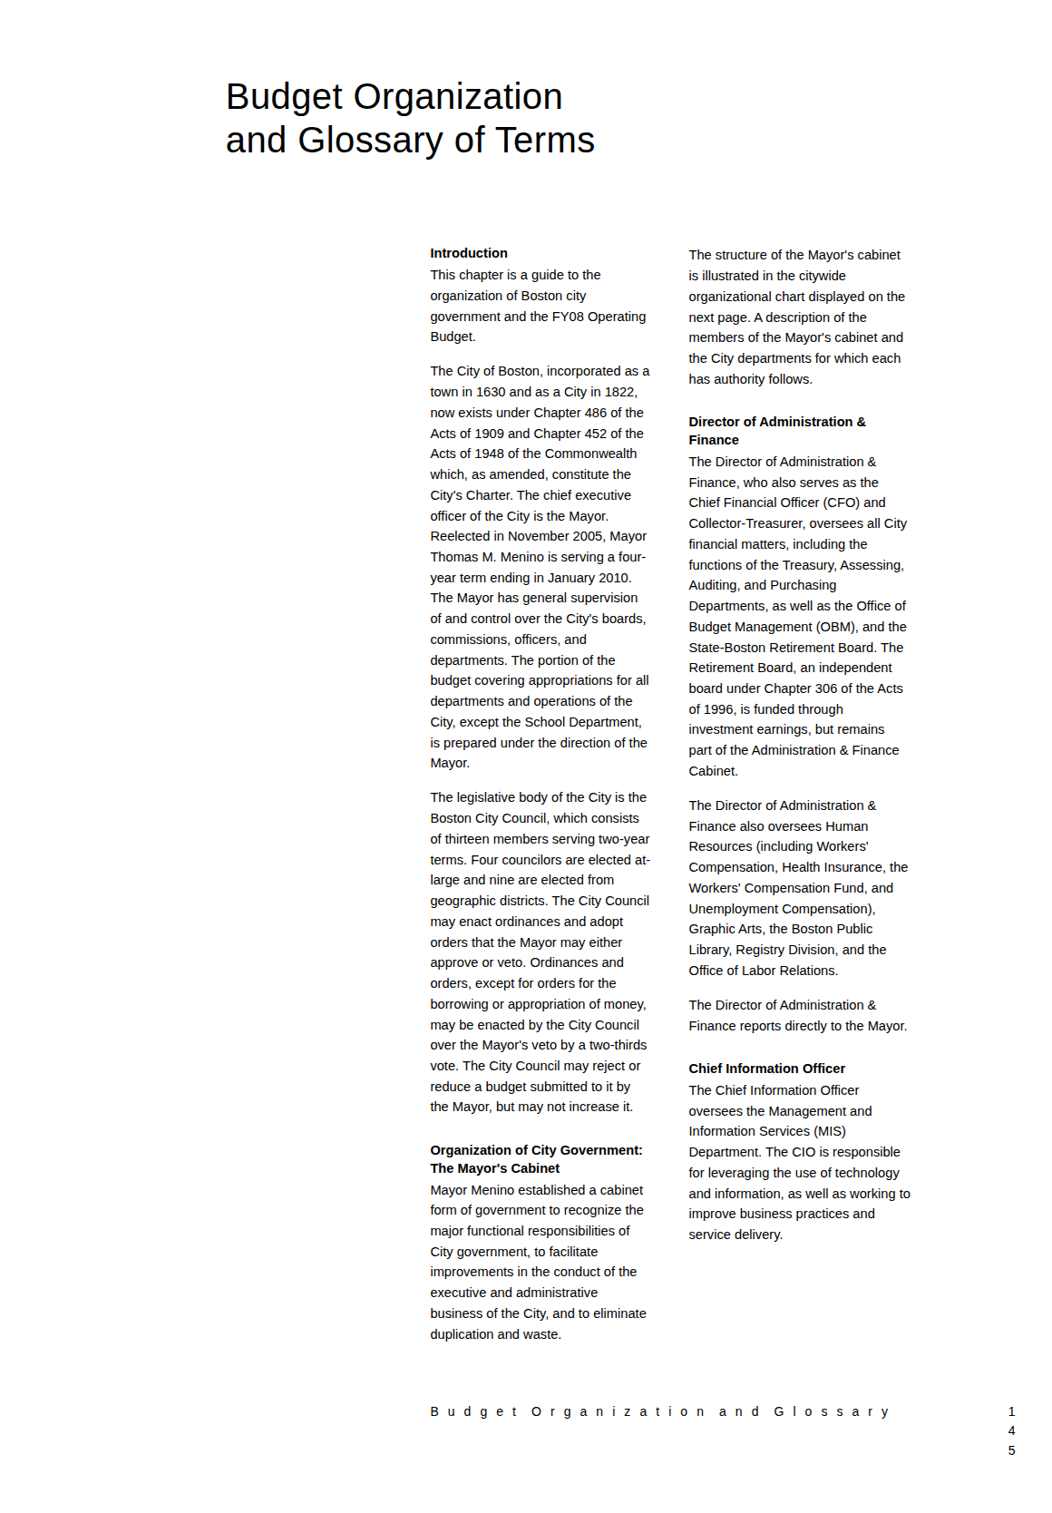Budget Organization
and Glossary of Terms
Introduction
This chapter is a guide to the organization of Boston city government and the FY08 Operating Budget.
The City of Boston, incorporated as a town in 1630 and as a City in 1822, now exists under Chapter 486 of the Acts of 1909 and Chapter 452 of the Acts of 1948 of the Commonwealth which, as amended, constitute the City's Charter. The chief executive officer of the City is the Mayor. Reelected in November 2005, Mayor Thomas M. Menino is serving a four-year term ending in January 2010. The Mayor has general supervision of and control over the City's boards, commissions, officers, and departments. The portion of the budget covering appropriations for all departments and operations of the City, except the School Department, is prepared under the direction of the Mayor.
The legislative body of the City is the Boston City Council, which consists of thirteen members serving two-year terms. Four councilors are elected at-large and nine are elected from geographic districts. The City Council may enact ordinances and adopt orders that the Mayor may either approve or veto. Ordinances and orders, except for orders for the borrowing or appropriation of money, may be enacted by the City Council over the Mayor's veto by a two-thirds vote. The City Council may reject or reduce a budget submitted to it by the Mayor, but may not increase it.
Organization of City Government: The Mayor's Cabinet
Mayor Menino established a cabinet form of government to recognize the major functional responsibilities of City government, to facilitate improvements in the conduct of the executive and administrative business of the City, and to eliminate duplication and waste.
The structure of the Mayor's cabinet is illustrated in the citywide organizational chart displayed on the next page. A description of the members of the Mayor's cabinet and the City departments for which each has authority follows.
Director of Administration & Finance
The Director of Administration & Finance, who also serves as the Chief Financial Officer (CFO) and Collector-Treasurer, oversees all City financial matters, including the functions of the Treasury, Assessing, Auditing, and Purchasing Departments, as well as the Office of Budget Management (OBM), and the State-Boston Retirement Board. The Retirement Board, an independent board under Chapter 306 of the Acts of 1996, is funded through investment earnings, but remains part of the Administration & Finance Cabinet.
The Director of Administration & Finance also oversees Human Resources (including Workers' Compensation, Health Insurance, the Workers' Compensation Fund, and Unemployment Compensation), Graphic Arts, the Boston Public Library, Registry Division, and the Office of Labor Relations.
The Director of Administration & Finance reports directly to the Mayor.
Chief Information Officer
The Chief Information Officer oversees the Management and Information Services (MIS) Department. The CIO is responsible for leveraging the use of technology and information, as well as working to improve business practices and service delivery.
B u d g e t O r g a n i z a t i o n a n d G l o s s a r y 1 4 5